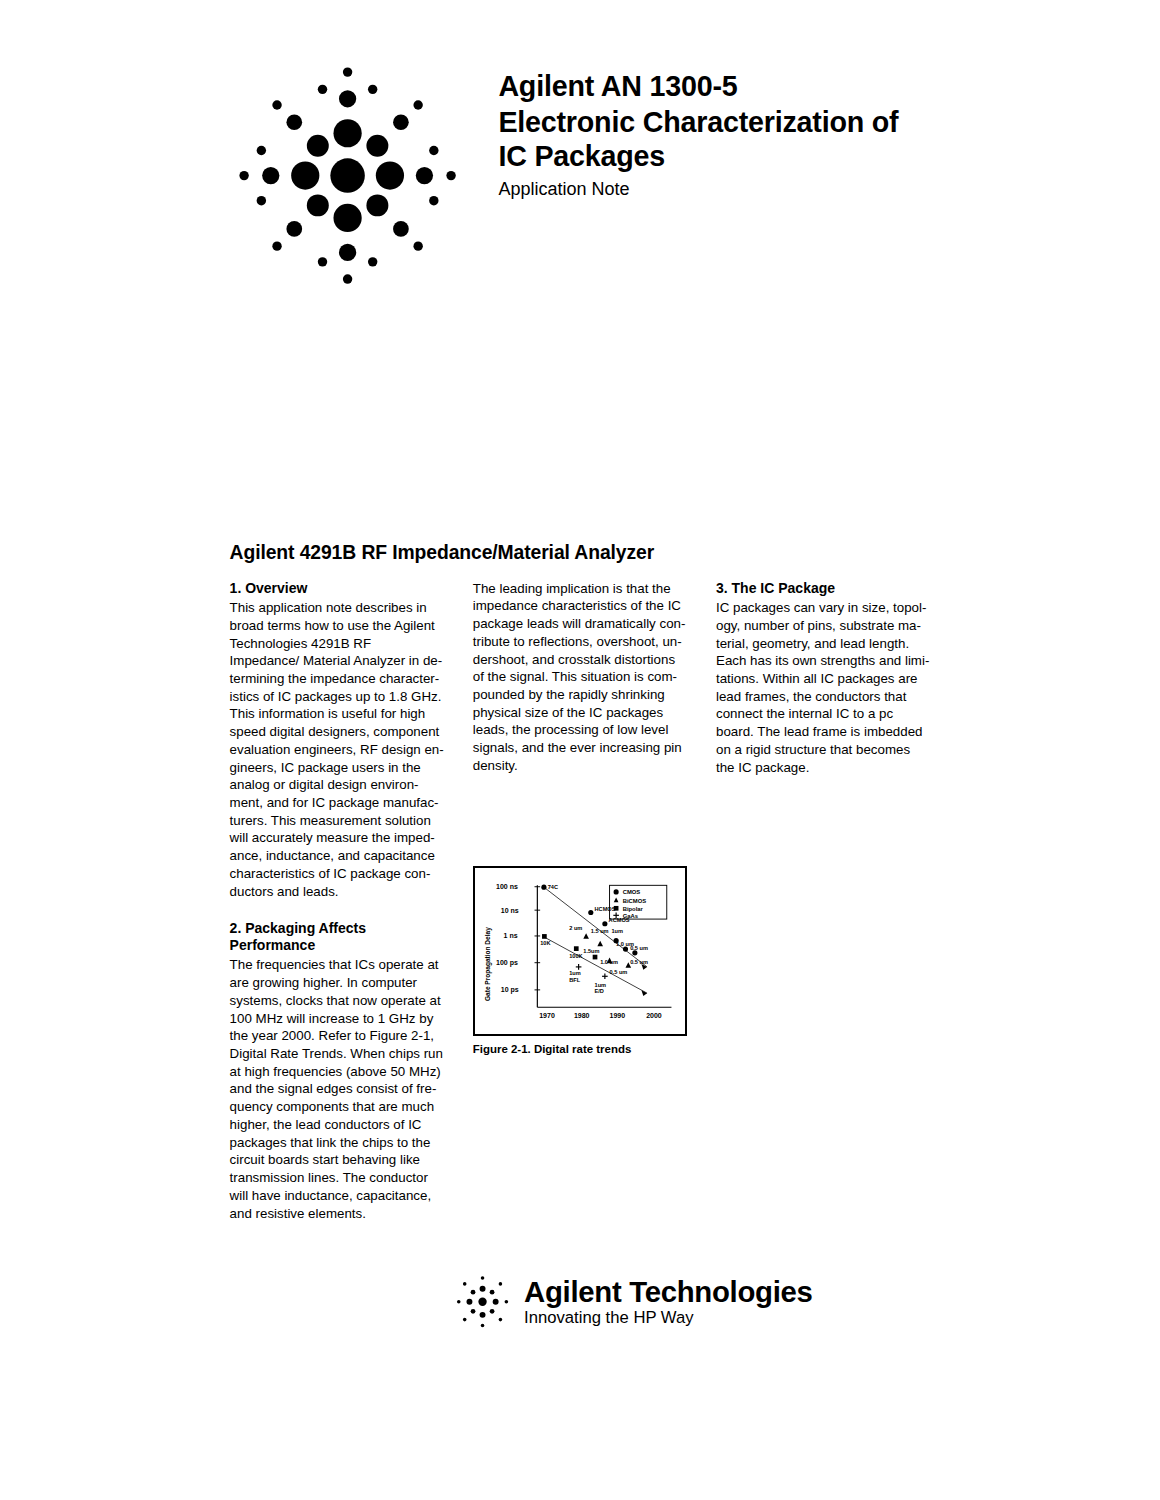Agilent AN 1300-5
Electronic Characterization of IC Packages
Application Note
Agilent 4291B RF Impedance/Material Analyzer
1. Overview
This application note describes in broad terms how to use the Agilent Technologies 4291B RF Impedance/ Material Analyzer in determining the impedance characteristics of IC packages up to 1.8 GHz. This information is useful for high speed digital designers, component evaluation engineers, RF design engineers, IC package users in the analog or digital design environment, and for IC package manufacturers. This measurement solution will accurately measure the impedance, inductance, and capacitance characteristics of IC package conductors and leads.
2. Packaging Affects Performance
The frequencies that ICs operate at are growing higher. In computer systems, clocks that now operate at 100 MHz will increase to 1 GHz by the year 2000. Refer to Figure 2-1, Digital Rate Trends. When chips run at high frequencies (above 50 MHz) and the signal edges consist of frequency components that are much higher, the lead conductors of IC packages that link the chips to the circuit boards start behaving like transmission lines. The conductor will have inductance, capacitance, and resistive elements.
The leading implication is that the impedance characteristics of the IC package leads will dramatically contribute to reflections, overshoot, undershoot, and crosstalk distortions of the signal. This situation is compounded by the rapidly shrinking physical size of the IC packages leads, the processing of low level signals, and the ever increasing pin density.
Gate Propagation Delay 100 ns 10 ns 1 ns 100 ps 10 ps 1970 1980 1990 2000 CMOS BiCMOS Bipolar GaAs 74C HCMOS ACMOS 10K 100K 2 um 1.5 um 1um 1.0 um 0.5 um 1.5um 1.0 um 0.5 um 1um BFL 0.5 um 1um E/D
Figure 2-1. Digital rate trends
3. The IC Package
IC packages can vary in size, topology, number of pins, substrate material, geometry, and lead length. Each has its own strengths and limitations. Within all IC packages are lead frames, the conductors that connect the internal IC to a pc board. The lead frame is imbedded on a rigid structure that becomes the IC package.
Agilent Technologies
Innovating the HP Way